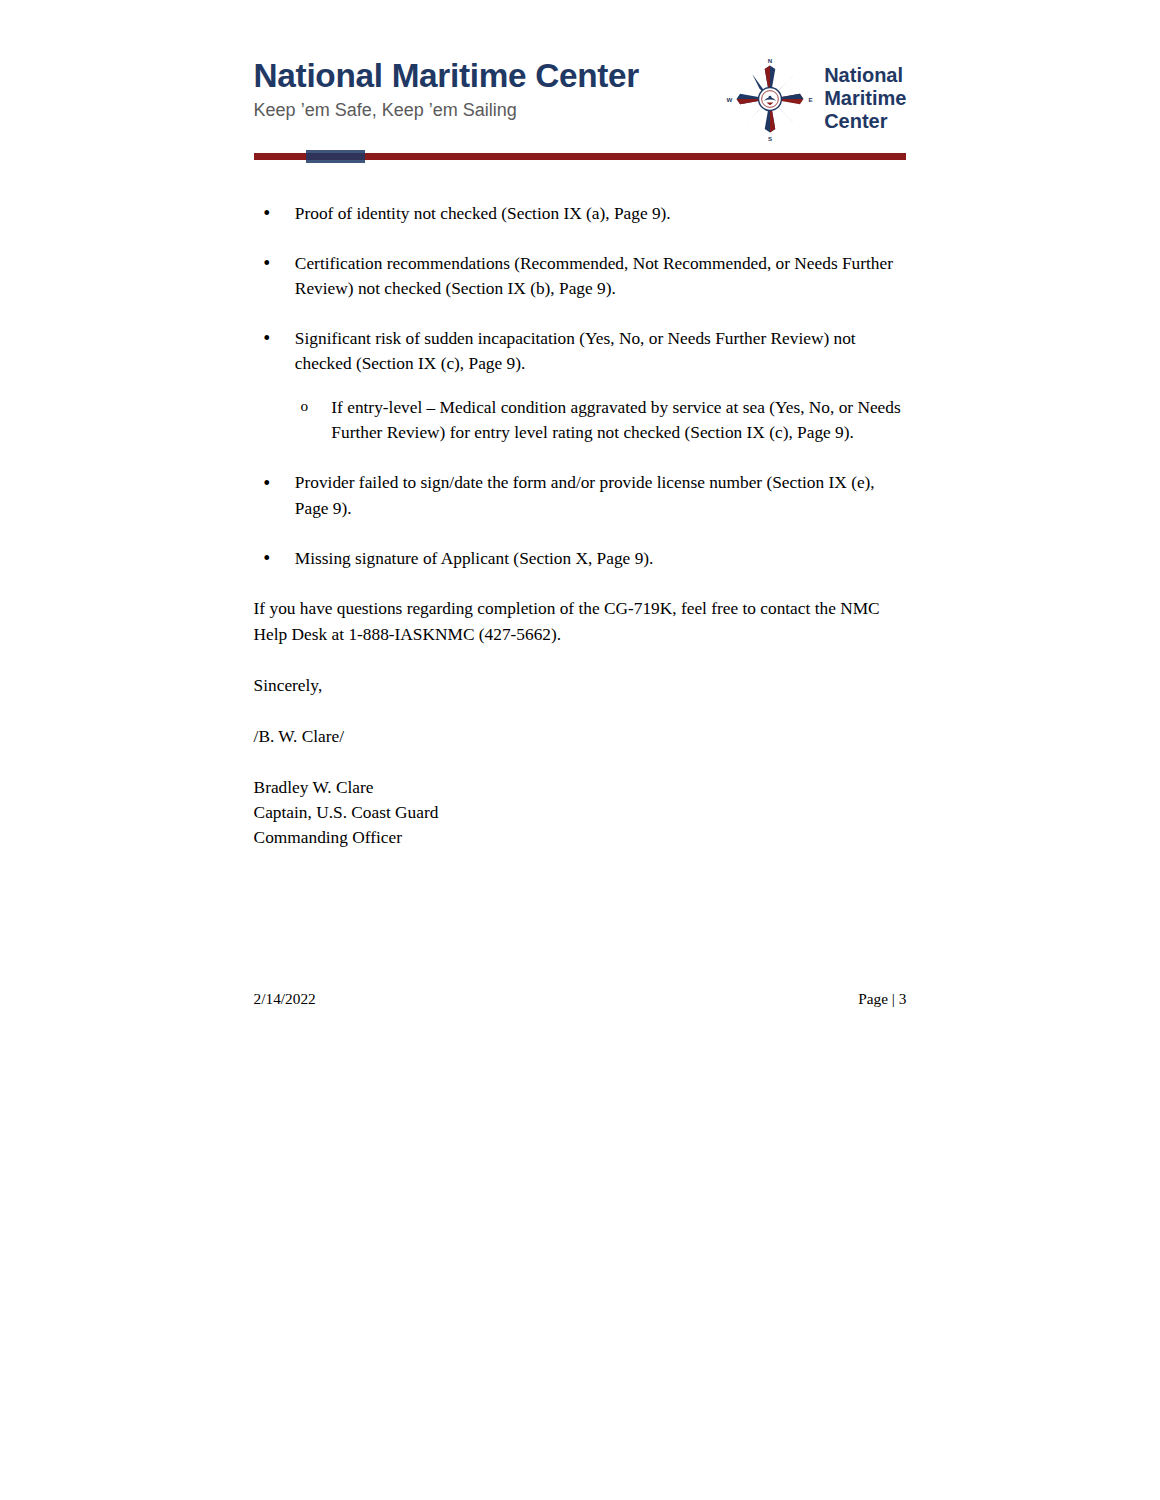National Maritime Center
Keep ’em Safe, Keep ’em Sailing
N S W E
National
Maritime
Center
Proof of identity not checked (Section IX (a), Page 9).
Certification recommendations (Recommended, Not Recommended, or Needs Further Review) not checked (Section IX (b), Page 9).
Significant risk of sudden incapacitation (Yes, No, or Needs Further Review) not checked (Section IX (c), Page 9).
If entry-level – Medical condition aggravated by service at sea (Yes, No, or Needs Further Review) for entry level rating not checked (Section IX (c), Page 9).
Provider failed to sign/date the form and/or provide license number (Section IX (e), Page 9).
Missing signature of Applicant (Section X, Page 9).
If you have questions regarding completion of the CG-719K, feel free to contact the NMC Help Desk at 1-888-IASKNMC (427-5662).
Sincerely,
/B. W. Clare/
Bradley W. Clare
Captain, U.S. Coast Guard
Commanding Officer
2/14/2022
Page | 3